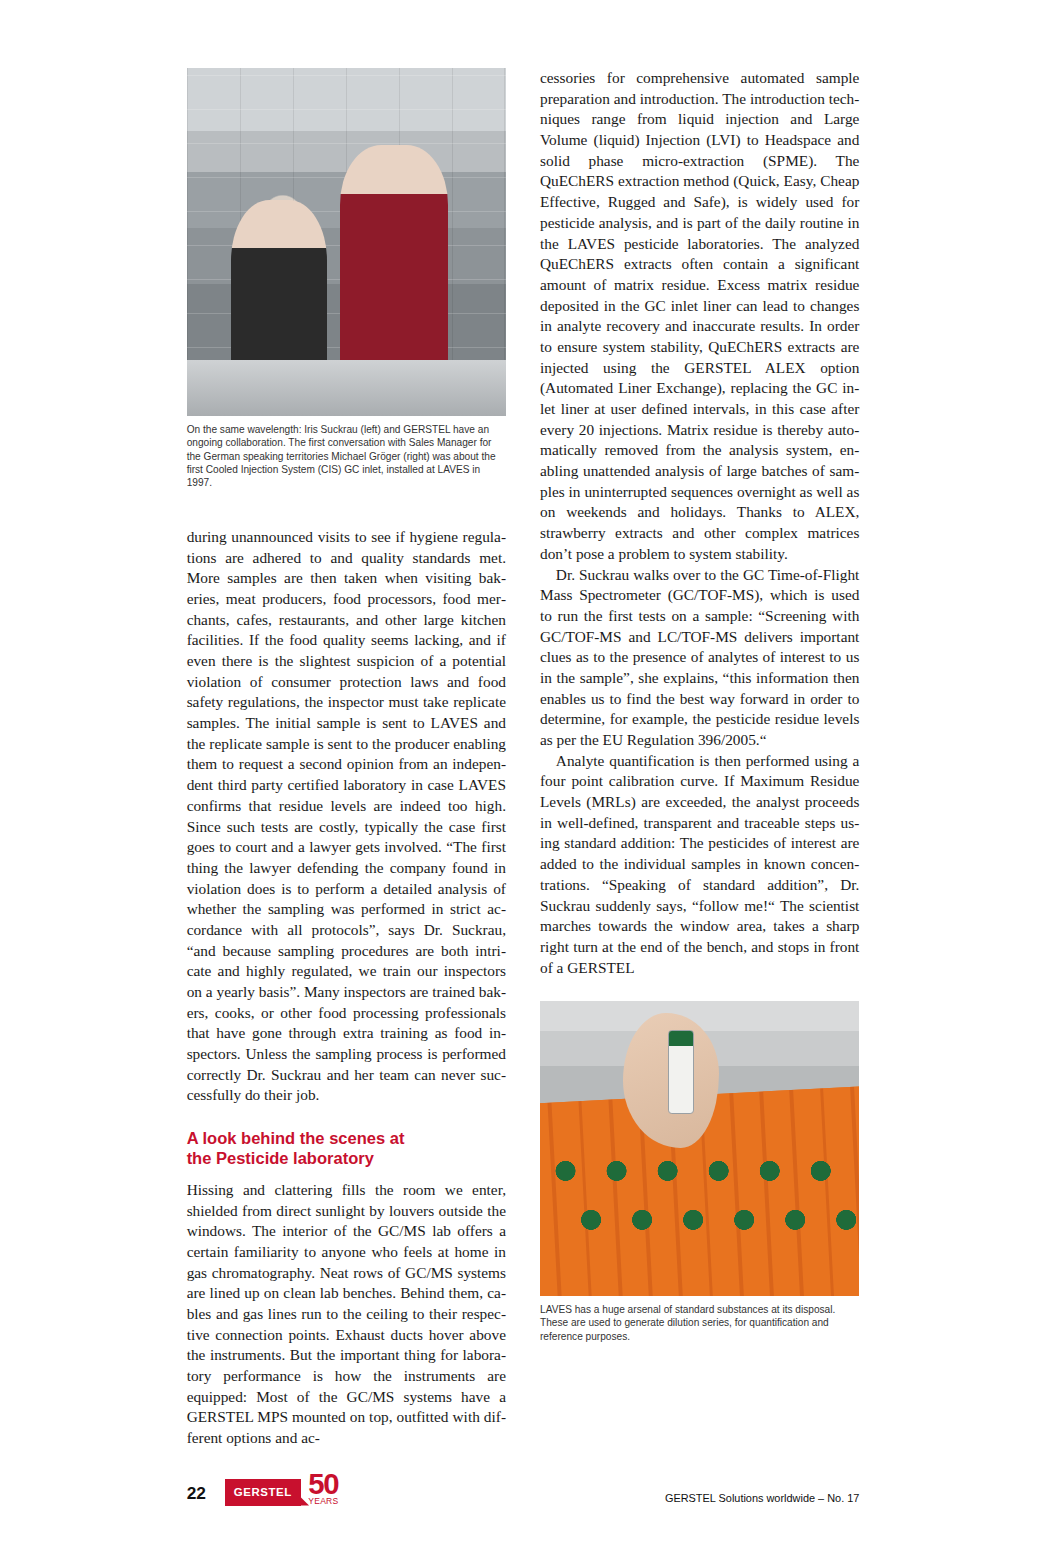On the same wavelength: Iris Suckrau (left) and GERSTEL have an ongoing collaboration. The first conversation with Sales Manager for the German speaking territories Michael Gröger (right) was about the first Cooled Injection System (CIS) GC inlet, installed at LAVES in 1997.
during unannounced visits to see if hygiene regulations are adhered to and quality standards met. More samples are then taken when visiting bakeries, meat producers, food processors, food merchants, cafes, restaurants, and other large kitchen facilities. If the food quality seems lacking, and if even there is the slightest suspicion of a potential violation of consumer protection laws and food safety regulations, the inspector must take replicate samples. The initial sample is sent to LAVES and the replicate sample is sent to the producer enabling them to request a second opinion from an independent third party certified laboratory in case LAVES confirms that residue levels are indeed too high. Since such tests are costly, typically the case first goes to court and a lawyer gets involved. “The first thing the lawyer defending the company found in violation does is to perform a detailed analysis of whether the sampling was performed in strict accordance with all protocols”, says Dr. Suckrau, “and because sampling procedures are both intricate and highly regulated, we train our inspectors on a yearly basis”. Many inspectors are trained bakers, cooks, or other food processing professionals that have gone through extra training as food inspectors. Unless the sampling process is performed correctly Dr. Suckrau and her team can never successfully do their job.
A look behind the scenes at
the Pesticide laboratory
Hissing and clattering fills the room we enter, shielded from direct sunlight by louvers outside the windows. The interior of the GC/MS lab offers a certain familiarity to anyone who feels at home in gas chromatography. Neat rows of GC/MS systems are lined up on clean lab benches. Behind them, cables and gas lines run to the ceiling to their respective connection points. Exhaust ducts hover above the instruments. But the important thing for laboratory performance is how the instruments are equipped: Most of the GC/MS systems have a GERSTEL MPS mounted on top, outfitted with different options and ac-
cessories for comprehensive automated sample preparation and introduction. The introduction techniques range from liquid injection and Large Volume (liquid) Injection (LVI) to Headspace and solid phase micro-extraction (SPME). The QuEChERS extraction method (Quick, Easy, Cheap Effective, Rugged and Safe), is widely used for pesticide analysis, and is part of the daily routine in the LAVES pesticide laboratories. The analyzed QuEChERS extracts often contain a significant amount of matrix residue. Excess matrix residue deposited in the GC inlet liner can lead to changes in analyte recovery and inaccurate results. In order to ensure system stability, QuEChERS extracts are injected using the GERSTEL ALEX option (Automated Liner Exchange), replacing the GC inlet liner at user defined intervals, in this case after every 20 injections. Matrix residue is thereby automatically removed from the analysis system, enabling unattended analysis of large batches of samples in uninterrupted sequences overnight as well as on weekends and holidays. Thanks to ALEX, strawberry extracts and other complex matrices don’t pose a problem to system stability.
Dr. Suckrau walks over to the GC Time-of-Flight Mass Spectrometer (GC/TOF-MS), which is used to run the first tests on a sample: “Screening with GC/TOF-MS and LC/TOF-MS delivers important clues as to the presence of analytes of interest to us in the sample”, she explains, “this information then enables us to find the best way forward in order to determine, for example, the pesticide residue levels as per the EU Regulation 396/2005.“
Analyte quantification is then performed using a four point calibration curve. If Maximum Residue Levels (MRLs) are exceeded, the analyst proceeds in well-defined, transparent and traceable steps using standard addition: The pesticides of interest are added to the individual samples in known concentrations. “Speaking of standard addition”, Dr. Suckrau suddenly says, “follow me!“ The scientist marches towards the window area, takes a sharp right turn at the end of the bench, and stops in front of a GERSTEL
LAVES has a huge arsenal of standard substances at its disposal. These are used to generate dilution series, for quantification and reference purposes.
22 GERSTEL 50YEARS
GERSTEL Solutions worldwide – No. 17